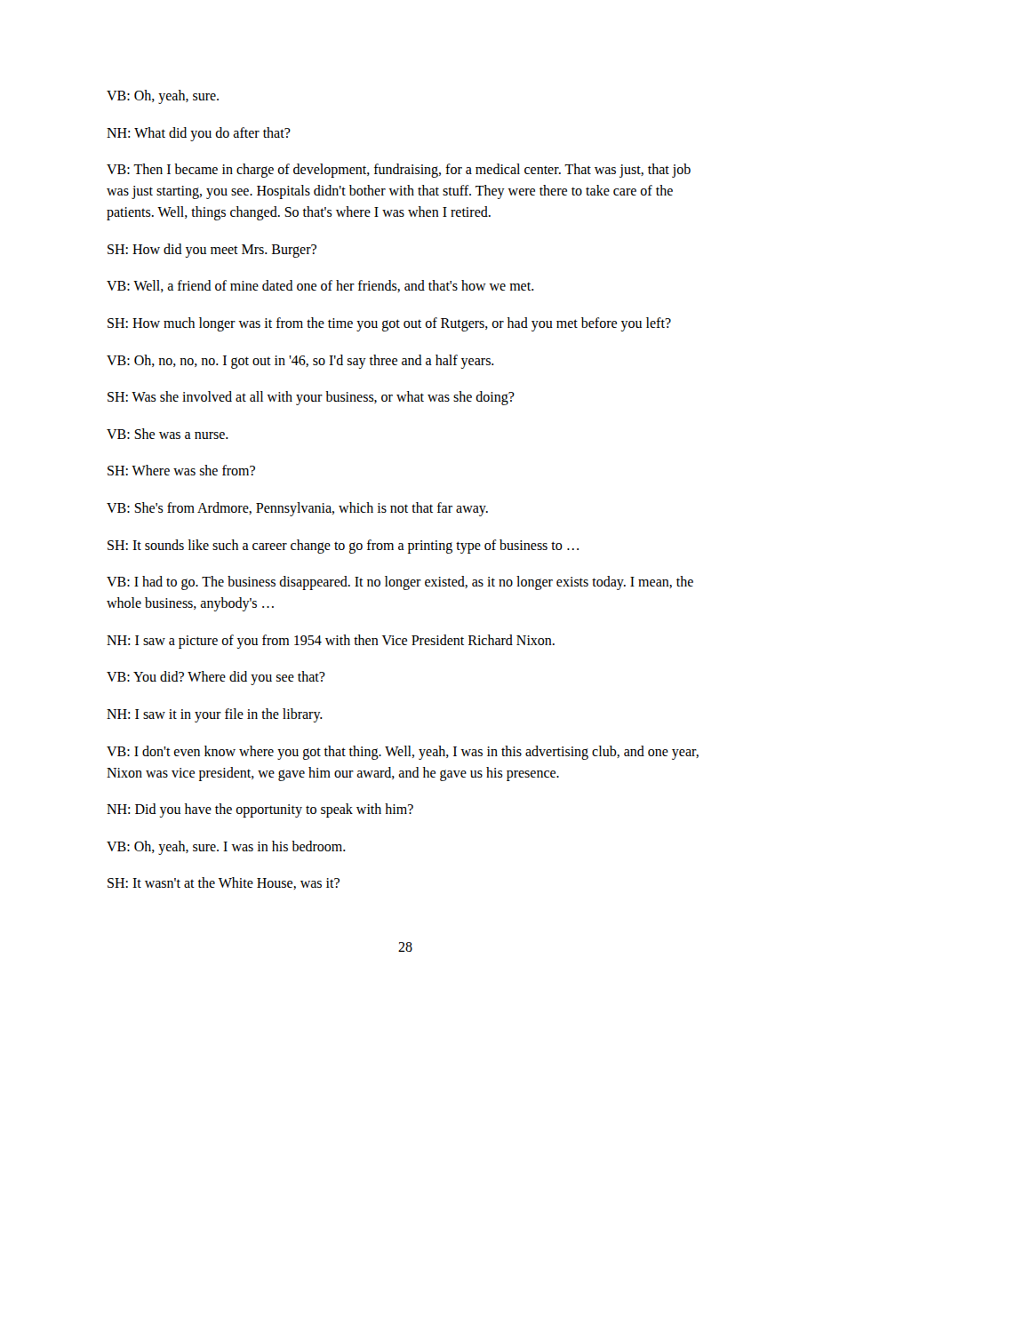VB: Oh, yeah, sure.
NH: What did you do after that?
VB: Then I became in charge of development, fundraising, for a medical center. That was just, that job was just starting, you see. Hospitals didn't bother with that stuff. They were there to take care of the patients. Well, things changed. So that's where I was when I retired.
SH: How did you meet Mrs. Burger?
VB: Well, a friend of mine dated one of her friends, and that's how we met.
SH: How much longer was it from the time you got out of Rutgers, or had you met before you left?
VB: Oh, no, no, no. I got out in '46, so I'd say three and a half years.
SH: Was she involved at all with your business, or what was she doing?
VB: She was a nurse.
SH: Where was she from?
VB: She's from Ardmore, Pennsylvania, which is not that far away.
SH: It sounds like such a career change to go from a printing type of business to …
VB: I had to go. The business disappeared. It no longer existed, as it no longer exists today. I mean, the whole business, anybody's …
NH: I saw a picture of you from 1954 with then Vice President Richard Nixon.
VB: You did? Where did you see that?
NH: I saw it in your file in the library.
VB: I don't even know where you got that thing. Well, yeah, I was in this advertising club, and one year, Nixon was vice president, we gave him our award, and he gave us his presence.
NH: Did you have the opportunity to speak with him?
VB: Oh, yeah, sure. I was in his bedroom.
SH: It wasn't at the White House, was it?
28